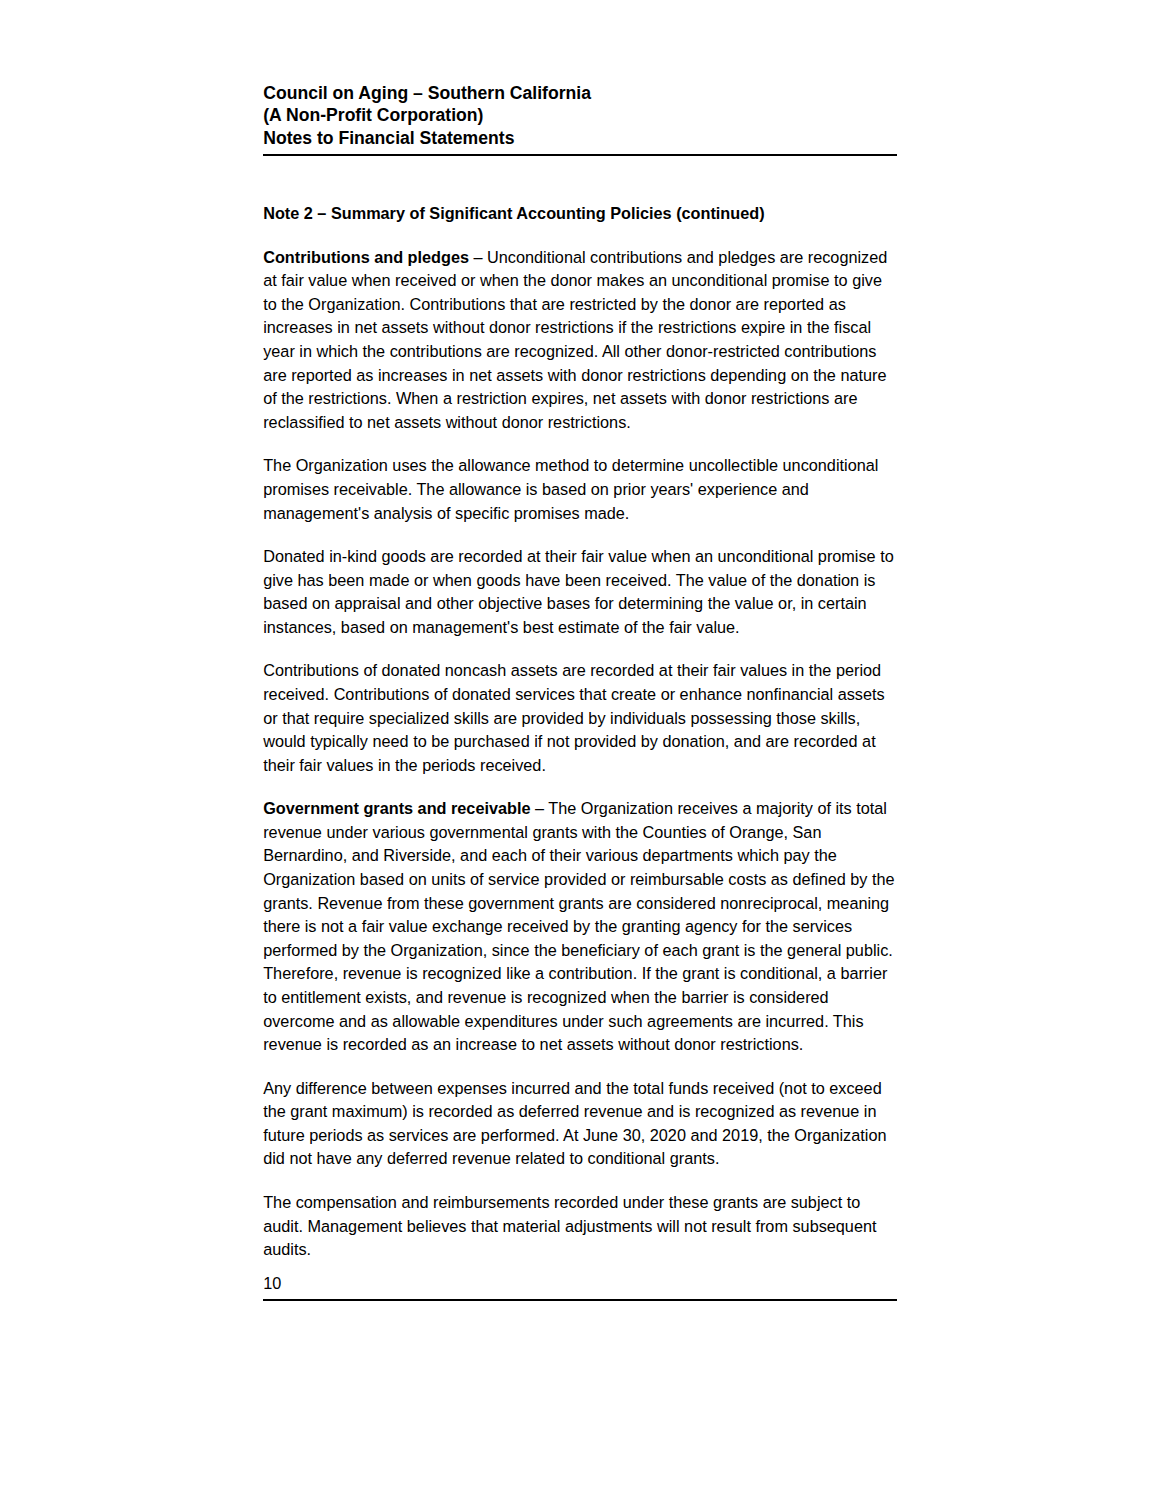Council on Aging – Southern California
(A Non-Profit Corporation)
Notes to Financial Statements
Note 2 – Summary of Significant Accounting Policies (continued)
Contributions and pledges – Unconditional contributions and pledges are recognized at fair value when received or when the donor makes an unconditional promise to give to the Organization. Contributions that are restricted by the donor are reported as increases in net assets without donor restrictions if the restrictions expire in the fiscal year in which the contributions are recognized. All other donor-restricted contributions are reported as increases in net assets with donor restrictions depending on the nature of the restrictions. When a restriction expires, net assets with donor restrictions are reclassified to net assets without donor restrictions.
The Organization uses the allowance method to determine uncollectible unconditional promises receivable. The allowance is based on prior years' experience and management's analysis of specific promises made.
Donated in-kind goods are recorded at their fair value when an unconditional promise to give has been made or when goods have been received. The value of the donation is based on appraisal and other objective bases for determining the value or, in certain instances, based on management's best estimate of the fair value.
Contributions of donated noncash assets are recorded at their fair values in the period received. Contributions of donated services that create or enhance nonfinancial assets or that require specialized skills are provided by individuals possessing those skills, would typically need to be purchased if not provided by donation, and are recorded at their fair values in the periods received.
Government grants and receivable – The Organization receives a majority of its total revenue under various governmental grants with the Counties of Orange, San Bernardino, and Riverside, and each of their various departments which pay the Organization based on units of service provided or reimbursable costs as defined by the grants. Revenue from these government grants are considered nonreciprocal, meaning there is not a fair value exchange received by the granting agency for the services performed by the Organization, since the beneficiary of each grant is the general public. Therefore, revenue is recognized like a contribution. If the grant is conditional, a barrier to entitlement exists, and revenue is recognized when the barrier is considered overcome and as allowable expenditures under such agreements are incurred. This revenue is recorded as an increase to net assets without donor restrictions.
Any difference between expenses incurred and the total funds received (not to exceed the grant maximum) is recorded as deferred revenue and is recognized as revenue in future periods as services are performed. At June 30, 2020 and 2019, the Organization did not have any deferred revenue related to conditional grants.
The compensation and reimbursements recorded under these grants are subject to audit. Management believes that material adjustments will not result from subsequent audits.
10